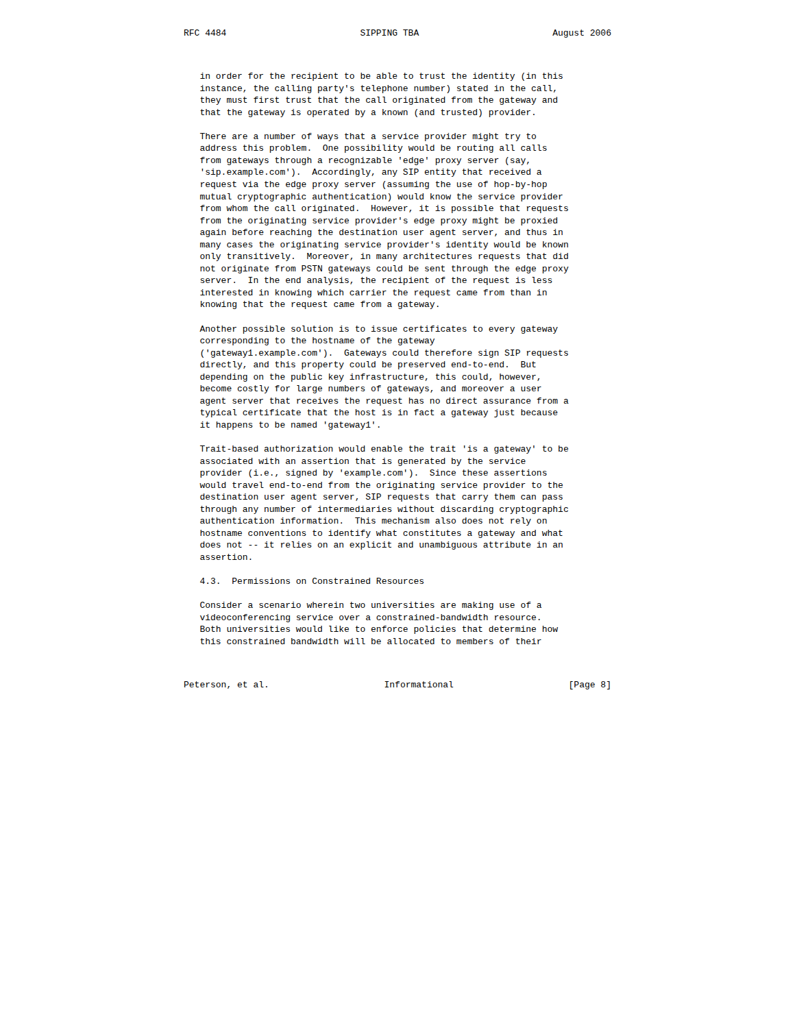RFC 4484 SIPPING TBA August 2006
in order for the recipient to be able to trust the identity (in this instance, the calling party's telephone number) stated in the call, they must first trust that the call originated from the gateway and that the gateway is operated by a known (and trusted) provider.
There are a number of ways that a service provider might try to address this problem. One possibility would be routing all calls from gateways through a recognizable 'edge' proxy server (say, 'sip.example.com'). Accordingly, any SIP entity that received a request via the edge proxy server (assuming the use of hop-by-hop mutual cryptographic authentication) would know the service provider from whom the call originated. However, it is possible that requests from the originating service provider's edge proxy might be proxied again before reaching the destination user agent server, and thus in many cases the originating service provider's identity would be known only transitively. Moreover, in many architectures requests that did not originate from PSTN gateways could be sent through the edge proxy server. In the end analysis, the recipient of the request is less interested in knowing which carrier the request came from than in knowing that the request came from a gateway.
Another possible solution is to issue certificates to every gateway corresponding to the hostname of the gateway ('gateway1.example.com'). Gateways could therefore sign SIP requests directly, and this property could be preserved end-to-end. But depending on the public key infrastructure, this could, however, become costly for large numbers of gateways, and moreover a user agent server that receives the request has no direct assurance from a typical certificate that the host is in fact a gateway just because it happens to be named 'gateway1'.
Trait-based authorization would enable the trait 'is a gateway' to be associated with an assertion that is generated by the service provider (i.e., signed by 'example.com'). Since these assertions would travel end-to-end from the originating service provider to the destination user agent server, SIP requests that carry them can pass through any number of intermediaries without discarding cryptographic authentication information. This mechanism also does not rely on hostname conventions to identify what constitutes a gateway and what does not -- it relies on an explicit and unambiguous attribute in an assertion.
4.3. Permissions on Constrained Resources
Consider a scenario wherein two universities are making use of a videoconferencing service over a constrained-bandwidth resource. Both universities would like to enforce policies that determine how this constrained bandwidth will be allocated to members of their
Peterson, et al. Informational [Page 8]